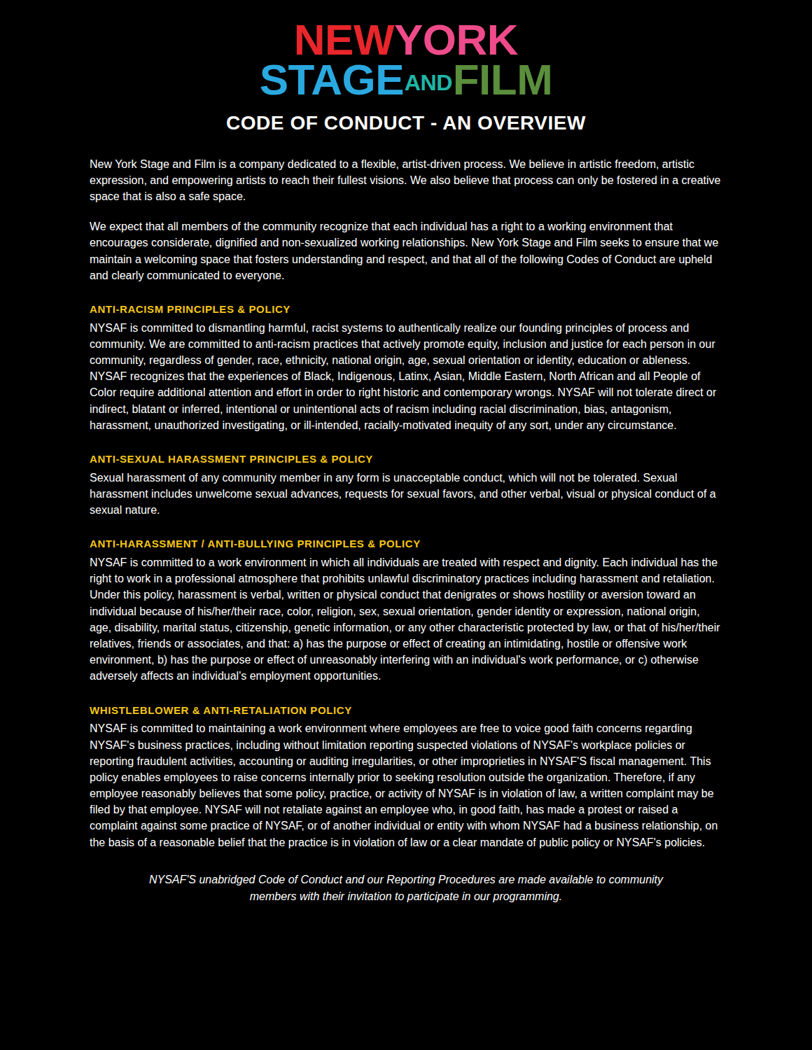NEW YORK STAGE AND FILM
Code of Conduct - An Overview
New York Stage and Film is a company dedicated to a flexible, artist-driven process. We believe in artistic freedom, artistic expression, and empowering artists to reach their fullest visions. We also believe that process can only be fostered in a creative space that is also a safe space.
We expect that all members of the community recognize that each individual has a right to a working environment that encourages considerate, dignified and non-sexualized working relationships. New York Stage and Film seeks to ensure that we maintain a welcoming space that fosters understanding and respect, and that all of the following Codes of Conduct are upheld and clearly communicated to everyone.
Anti-Racism Principles & Policy
NYSAF is committed to dismantling harmful, racist systems to authentically realize our founding principles of process and community. We are committed to anti-racism practices that actively promote equity, inclusion and justice for each person in our community, regardless of gender, race, ethnicity, national origin, age, sexual orientation or identity, education or ableness. NYSAF recognizes that the experiences of Black, Indigenous, Latinx, Asian, Middle Eastern, North African and all People of Color require additional attention and effort in order to right historic and contemporary wrongs. NYSAF will not tolerate direct or indirect, blatant or inferred, intentional or unintentional acts of racism including racial discrimination, bias, antagonism, harassment, unauthorized investigating, or ill-intended, racially-motivated inequity of any sort, under any circumstance.
Anti-Sexual Harassment Principles & Policy
Sexual harassment of any community member in any form is unacceptable conduct, which will not be tolerated. Sexual harassment includes unwelcome sexual advances, requests for sexual favors, and other verbal, visual or physical conduct of a sexual nature.
Anti-Harassment / Anti-Bullying Principles & Policy
NYSAF is committed to a work environment in which all individuals are treated with respect and dignity. Each individual has the right to work in a professional atmosphere that prohibits unlawful discriminatory practices including harassment and retaliation. Under this policy, harassment is verbal, written or physical conduct that denigrates or shows hostility or aversion toward an individual because of his/her/their race, color, religion, sex, sexual orientation, gender identity or expression, national origin, age, disability, marital status, citizenship, genetic information, or any other characteristic protected by law, or that of his/her/their relatives, friends or associates, and that: a) has the purpose or effect of creating an intimidating, hostile or offensive work environment, b) has the purpose or effect of unreasonably interfering with an individual's work performance, or c) otherwise adversely affects an individual's employment opportunities.
Whistleblower & Anti-Retaliation Policy
NYSAF is committed to maintaining a work environment where employees are free to voice good faith concerns regarding NYSAF's business practices, including without limitation reporting suspected violations of NYSAF's workplace policies or reporting fraudulent activities, accounting or auditing irregularities, or other improprieties in NYSAF'S fiscal management. This policy enables employees to raise concerns internally prior to seeking resolution outside the organization. Therefore, if any employee reasonably believes that some policy, practice, or activity of NYSAF is in violation of law, a written complaint may be filed by that employee. NYSAF will not retaliate against an employee who, in good faith, has made a protest or raised a complaint against some practice of NYSAF, or of another individual or entity with whom NYSAF had a business relationship, on the basis of a reasonable belief that the practice is in violation of law or a clear mandate of public policy or NYSAF's policies.
NYSAF'S unabridged Code of Conduct and our Reporting Procedures are made available to community members with their invitation to participate in our programming.